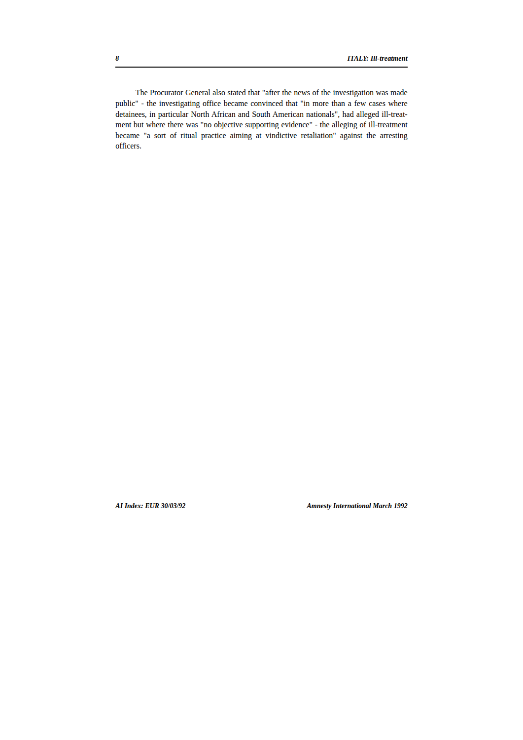8 ITALY: Ill-treatment
The Procurator General also stated that "after the news of the investigation was made public" - the investigating office became convinced that "in more than a few cases where detainees, in particular North African and South American nationals", had alleged ill-treatment but where there was "no objective supporting evidence" - the alleging of ill-treatment became "a sort of ritual practice aiming at vindictive retaliation" against the arresting officers.
AI Index: EUR 30/03/92 Amnesty International March 1992